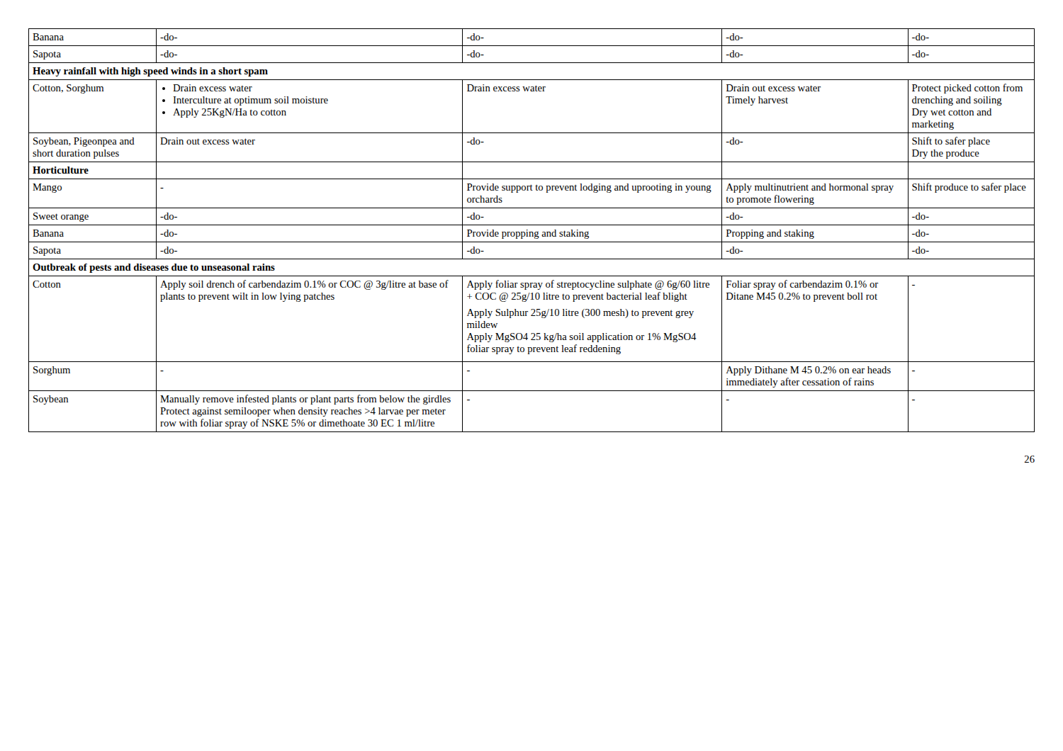| Banana | -do- | -do- | -do- | -do- |
| Sapota | -do- | -do- | -do- | -do- |
| Heavy rainfall with high speed winds in a short spam |
| Cotton, Sorghum | Drain excess water Interculture at optimum soil moisture Apply 25KgN/Ha to cotton | Drain excess water | Drain out excess water Timely harvest | Protect picked cotton from drenching and soiling Dry wet cotton and marketing |
| Soybean, Pigeonpea and short duration pulses | Drain out excess water | -do- | -do- | Shift to safer place Dry the produce |
| Horticulture | | | | |
| Mango | - | Provide support to prevent lodging and uprooting in young orchards | Apply multinutrient and hormonal spray to promote flowering | Shift produce to safer place |
| Sweet orange | -do- | -do- | -do- | -do- |
| Banana | -do- | Provide propping and staking | Propping and staking | -do- |
| Sapota | -do- | -do- | -do- | -do- |
| Outbreak of pests and diseases due to unseasonal rains |
| Cotton | Apply soil drench of carbendazim 0.1% or COC @ 3g/litre at base of plants to prevent wilt in low lying patches | Apply foliar spray of streptocycline sulphate @ 6g/60 litre + COC @ 25g/10 litre to prevent bacterial leaf blight Apply Sulphur 25g/10 litre (300 mesh) to prevent grey mildew Apply MgSO4 25 kg/ha soil application or 1% MgSO4 foliar spray to prevent leaf reddening | Foliar spray of carbendazim 0.1% or Ditane M45 0.2% to prevent boll rot | - |
| Sorghum | - | - | Apply Dithane M 45 0.2% on ear heads immediately after cessation of rains | - |
| Soybean | Manually remove infested plants or plant parts from below the girdles Protect against semilooper when density reaches >4 larvae per meter row with foliar spray of NSKE 5% or dimethoate 30 EC 1 ml/litre | - | - | - |
26